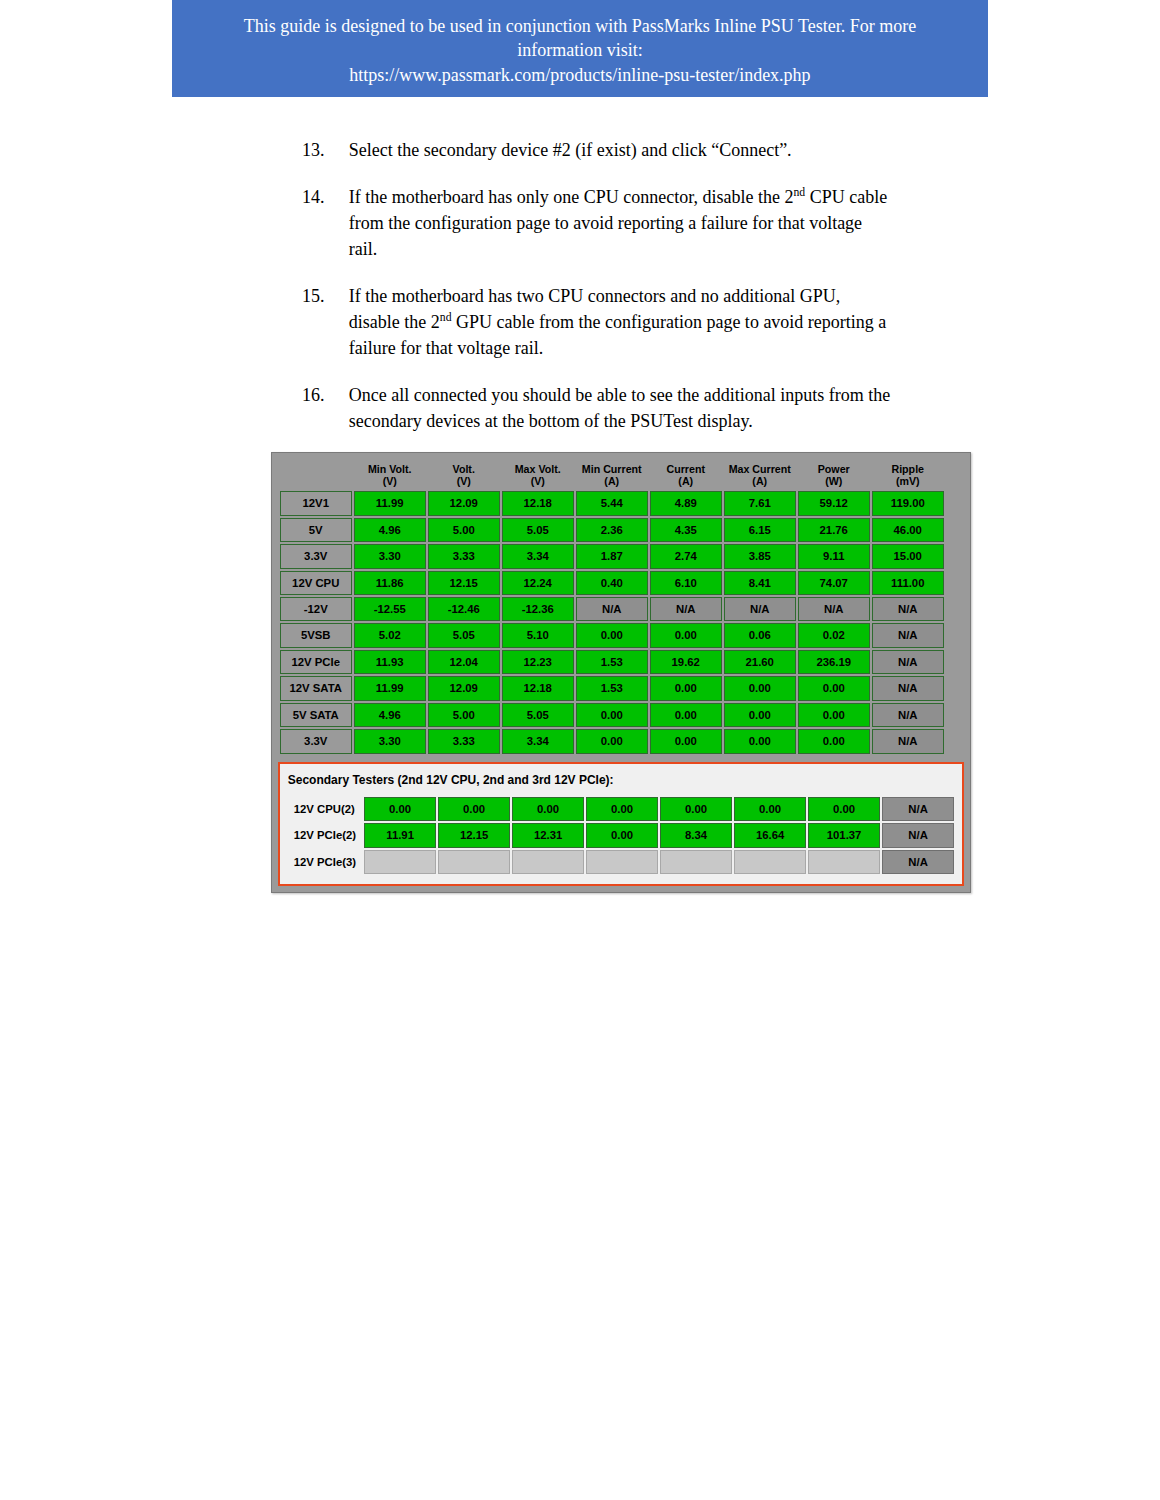This guide is designed to be used in conjunction with PassMarks Inline PSU Tester. For more information visit:
https://www.passmark.com/products/inline-psu-tester/index.php
13. Select the secondary device #2 (if exist) and click “Connect”.
14. If the motherboard has only one CPU connector, disable the 2nd CPU cable from the configuration page to avoid reporting a failure for that voltage rail.
15. If the motherboard has two CPU connectors and no additional GPU, disable the 2nd GPU cable from the configuration page to avoid reporting a failure for that voltage rail.
16. Once all connected you should be able to see the additional inputs from the secondary devices at the bottom of the PSUTest display.
| | Min Volt. (V) | Volt. (V) | Max Volt. (V) | Min Current (A) | Current (A) | Max Current (A) | Power (W) | Ripple (mV) |
| --- | --- | --- | --- | --- | --- | --- | --- | --- |
| 12V1 | 11.99 | 12.09 | 12.18 | 5.44 | 4.89 | 7.61 | 59.12 | 119.00 |
| 5V | 4.96 | 5.00 | 5.05 | 2.36 | 4.35 | 6.15 | 21.76 | 46.00 |
| 3.3V | 3.30 | 3.33 | 3.34 | 1.87 | 2.74 | 3.85 | 9.11 | 15.00 |
| 12V CPU | 11.86 | 12.15 | 12.24 | 0.40 | 6.10 | 8.41 | 74.07 | 111.00 |
| -12V | -12.55 | -12.46 | -12.36 | N/A | N/A | N/A | N/A | N/A |
| 5VSB | 5.02 | 5.05 | 5.10 | 0.00 | 0.00 | 0.06 | 0.02 | N/A |
| 12V PCIe | 11.93 | 12.04 | 12.23 | 1.53 | 19.62 | 21.60 | 236.19 | N/A |
| 12V SATA | 11.99 | 12.09 | 12.18 | 1.53 | 0.00 | 0.00 | 0.00 | N/A |
| 5V SATA | 4.96 | 5.00 | 5.05 | 0.00 | 0.00 | 0.00 | 0.00 | N/A |
| 3.3V | 3.30 | 3.33 | 3.34 | 0.00 | 0.00 | 0.00 | 0.00 | N/A |
Secondary Testers (2nd 12V CPU, 2nd and 3rd 12V PCIe):
| 12V CPU(2) | 0.00 | 0.00 | 0.00 | 0.00 | 0.00 | 0.00 | 0.00 | N/A |
| 12V PCIe(2) | 11.91 | 12.15 | 12.31 | 0.00 | 8.34 | 16.64 | 101.37 | N/A |
| 12V PCIe(3) | | | | | | | | N/A |